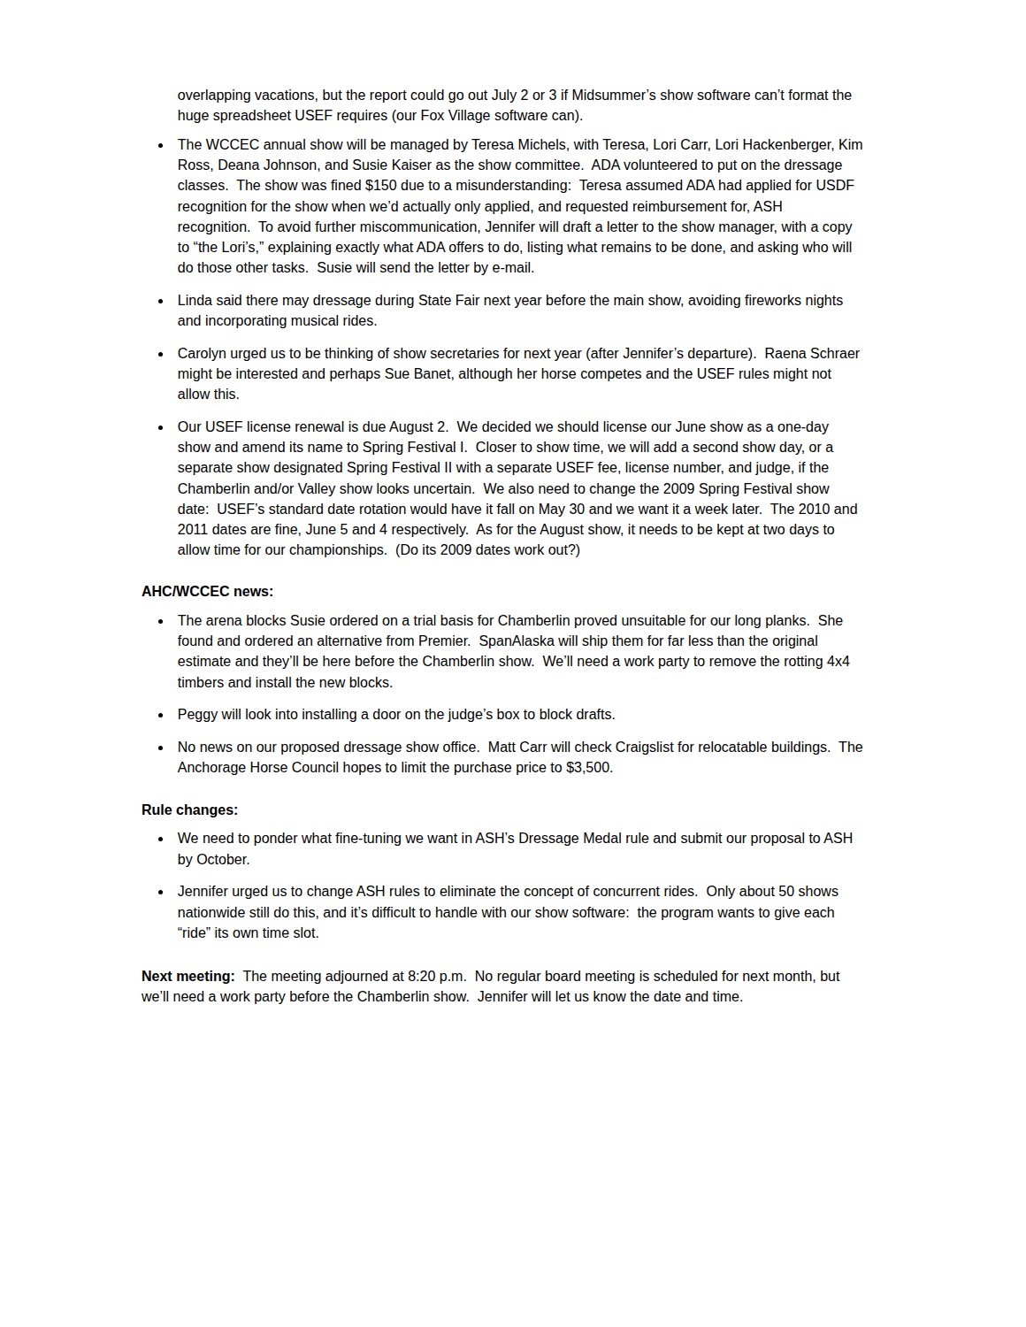overlapping vacations, but the report could go out July 2 or 3 if Midsummer’s show software can’t format the huge spreadsheet USEF requires (our Fox Village software can).
The WCCEC annual show will be managed by Teresa Michels, with Teresa, Lori Carr, Lori Hackenberger, Kim Ross, Deana Johnson, and Susie Kaiser as the show committee. ADA volunteered to put on the dressage classes. The show was fined $150 due to a misunderstanding: Teresa assumed ADA had applied for USDF recognition for the show when we’d actually only applied, and requested reimbursement for, ASH recognition. To avoid further miscommunication, Jennifer will draft a letter to the show manager, with a copy to “the Lori’s,” explaining exactly what ADA offers to do, listing what remains to be done, and asking who will do those other tasks. Susie will send the letter by e-mail.
Linda said there may dressage during State Fair next year before the main show, avoiding fireworks nights and incorporating musical rides.
Carolyn urged us to be thinking of show secretaries for next year (after Jennifer’s departure). Raena Schraer might be interested and perhaps Sue Banet, although her horse competes and the USEF rules might not allow this.
Our USEF license renewal is due August 2. We decided we should license our June show as a one-day show and amend its name to Spring Festival I. Closer to show time, we will add a second show day, or a separate show designated Spring Festival II with a separate USEF fee, license number, and judge, if the Chamberlin and/or Valley show looks uncertain. We also need to change the 2009 Spring Festival show date: USEF’s standard date rotation would have it fall on May 30 and we want it a week later. The 2010 and 2011 dates are fine, June 5 and 4 respectively. As for the August show, it needs to be kept at two days to allow time for our championships. (Do its 2009 dates work out?)
AHC/WCCEC news:
The arena blocks Susie ordered on a trial basis for Chamberlin proved unsuitable for our long planks. She found and ordered an alternative from Premier. SpanAlaska will ship them for far less than the original estimate and they’ll be here before the Chamberlin show. We’ll need a work party to remove the rotting 4x4 timbers and install the new blocks.
Peggy will look into installing a door on the judge’s box to block drafts.
No news on our proposed dressage show office. Matt Carr will check Craigslist for relocatable buildings. The Anchorage Horse Council hopes to limit the purchase price to $3,500.
Rule changes:
We need to ponder what fine-tuning we want in ASH’s Dressage Medal rule and submit our proposal to ASH by October.
Jennifer urged us to change ASH rules to eliminate the concept of concurrent rides. Only about 50 shows nationwide still do this, and it’s difficult to handle with our show software: the program wants to give each “ride” its own time slot.
Next meeting: The meeting adjourned at 8:20 p.m. No regular board meeting is scheduled for next month, but we’ll need a work party before the Chamberlin show. Jennifer will let us know the date and time.